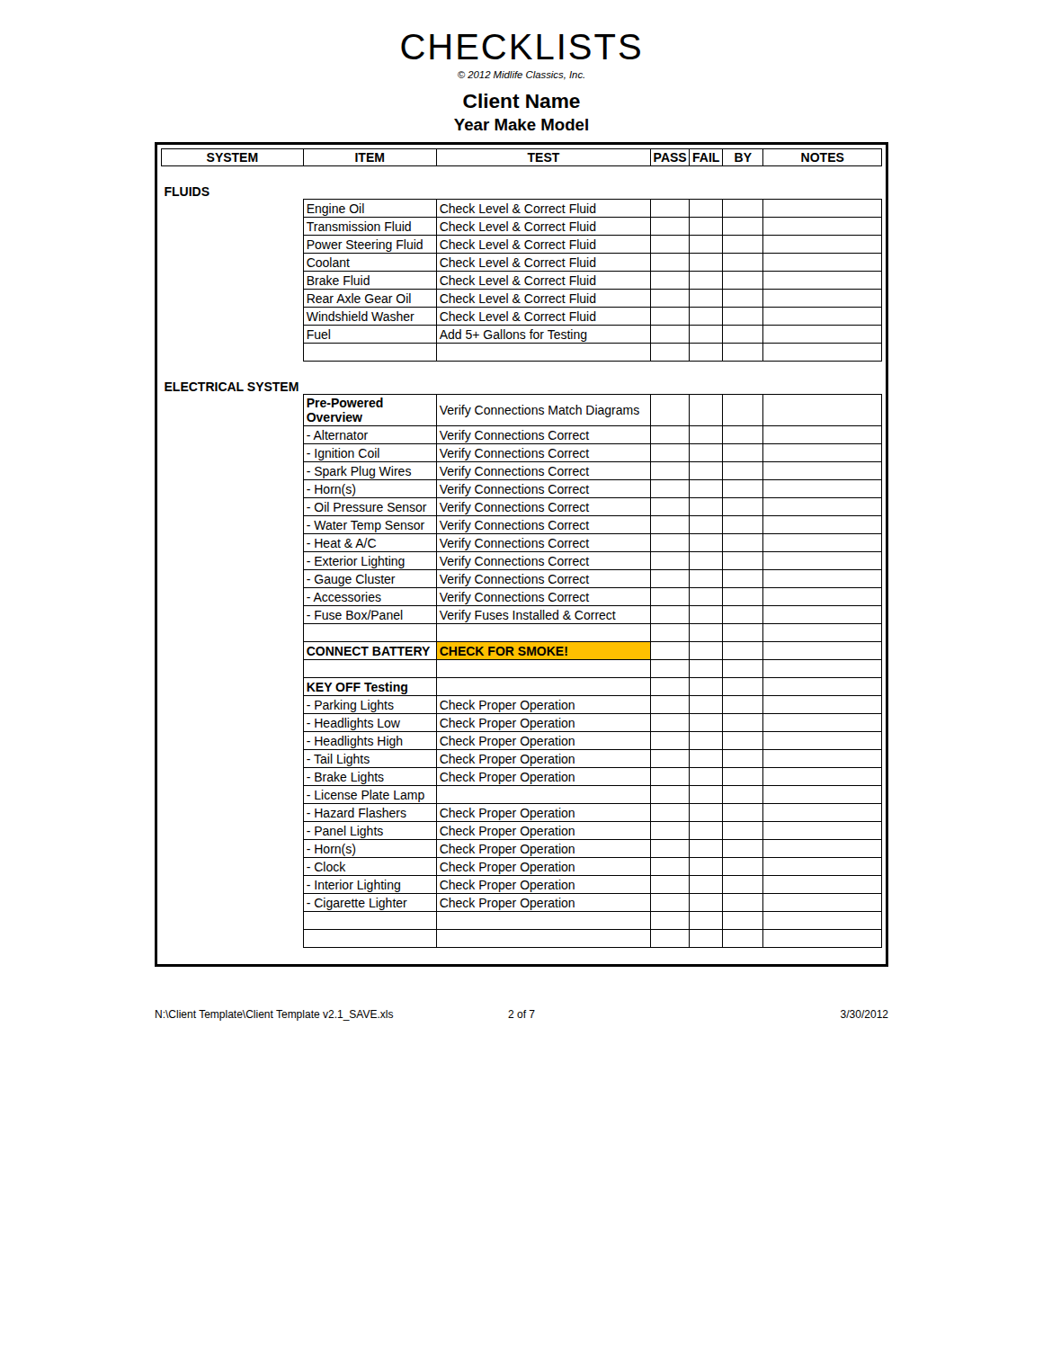CHECKLISTS
© 2012 Midlife Classics, Inc.
Client Name
Year Make Model
| SYSTEM | ITEM | TEST | PASS | FAIL | BY | NOTES |
| --- | --- | --- | --- | --- | --- | --- |
| FLUIDS | |
| | Engine Oil | Check Level & Correct Fluid | | | | |
| | Transmission Fluid | Check Level & Correct Fluid | | | | |
| | Power Steering Fluid | Check Level & Correct Fluid | | | | |
| | Coolant | Check Level & Correct Fluid | | | | |
| | Brake Fluid | Check Level & Correct Fluid | | | | |
| | Rear Axle Gear Oil | Check Level & Correct Fluid | | | | |
| | Windshield Washer | Check Level & Correct Fluid | | | | |
| | Fuel | Add 5+ Gallons for Testing | | | | |
| ELECTRICAL SYSTEM | |
| | Pre-Powered Overview | Verify Connections Match Diagrams | | | | |
| | - Alternator | Verify Connections Correct | | | | |
| | - Ignition Coil | Verify Connections Correct | | | | |
| | - Spark Plug Wires | Verify Connections Correct | | | | |
| | - Horn(s) | Verify Connections Correct | | | | |
| | - Oil Pressure Sensor | Verify Connections Correct | | | | |
| | - Water Temp Sensor | Verify Connections Correct | | | | |
| | - Heat & A/C | Verify Connections Correct | | | | |
| | - Exterior Lighting | Verify Connections Correct | | | | |
| | - Gauge Cluster | Verify Connections Correct | | | | |
| | - Accessories | Verify Connections Correct | | | | |
| | - Fuse Box/Panel | Verify Fuses Installed & Correct | | | | |
| | CONNECT BATTERY | CHECK FOR SMOKE! | | | | |
| | KEY OFF Testing | | | | | |
| | - Parking Lights | Check Proper Operation | | | | |
| | - Headlights Low | Check Proper Operation | | | | |
| | - Headlights High | Check Proper Operation | | | | |
| | - Tail Lights | Check Proper Operation | | | | |
| | - Brake Lights | Check Proper Operation | | | | |
| | - License Plate Lamp | | | | | |
| | - Hazard Flashers | Check Proper Operation | | | | |
| | - Panel Lights | Check Proper Operation | | | | |
| | - Horn(s) | Check Proper Operation | | | | |
| | - Clock | Check Proper Operation | | | | |
| | - Interior Lighting | Check Proper Operation | | | | |
| | - Cigarette Lighter | Check Proper Operation | | | | |
N:\Client Template\Client Template v2.1_SAVE.xls
2 of 7
3/30/2012